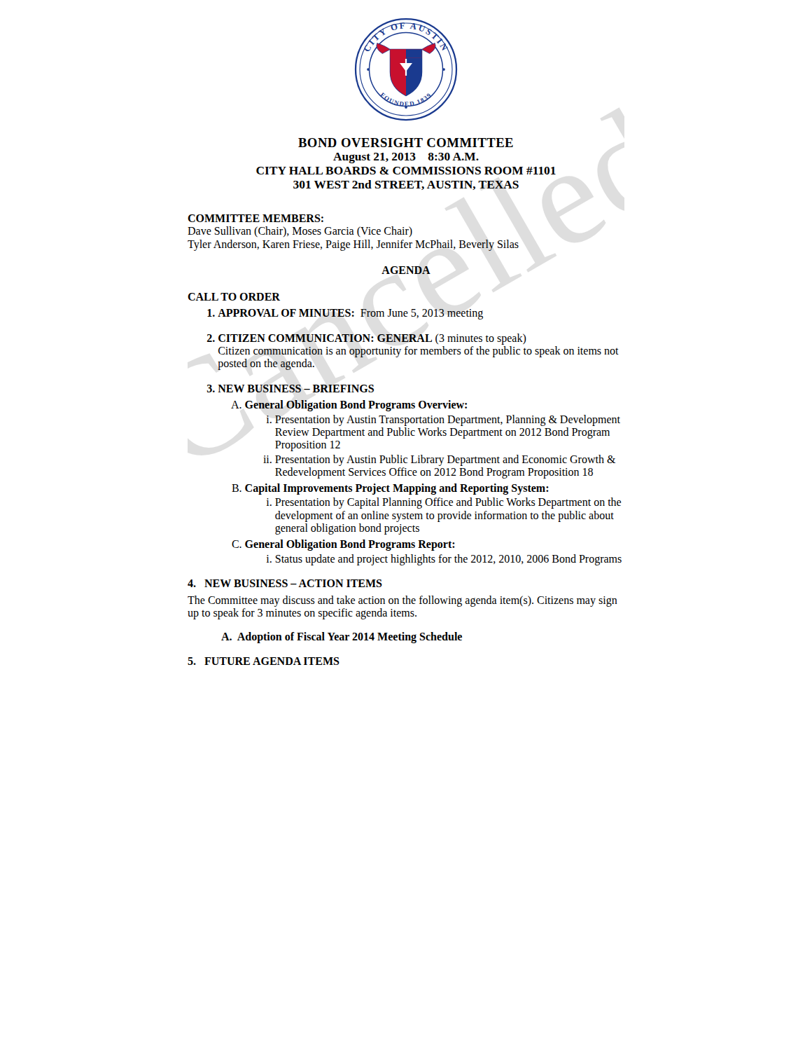Cancelled
CITY OF AUSTIN FOUNDED 1839
BOND OVERSIGHT COMMITTEE
August 21, 2013 8:30 A.M.
CITY HALL BOARDS & COMMISSIONS ROOM #1101
301 WEST 2nd STREET, AUSTIN, TEXAS
COMMITTEE MEMBERS:
Dave Sullivan (Chair), Moses Garcia (Vice Chair)
Tyler Anderson, Karen Friese, Paige Hill, Jennifer McPhail, Beverly Silas
AGENDA
CALL TO ORDER
APPROVAL OF MINUTES: From June 5, 2013 meeting
CITIZEN COMMUNICATION: GENERAL (3 minutes to speak)
Citizen communication is an opportunity for members of the public to speak on items not posted on the agenda.
NEW BUSINESS – BRIEFINGS
General Obligation Bond Programs Overview:
Presentation by Austin Transportation Department, Planning & Development Review Department and Public Works Department on 2012 Bond Program Proposition 12
Presentation by Austin Public Library Department and Economic Growth & Redevelopment Services Office on 2012 Bond Program Proposition 18
Capital Improvements Project Mapping and Reporting System:
Presentation by Capital Planning Office and Public Works Department on the development of an online system to provide information to the public about general obligation bond projects
General Obligation Bond Programs Report:
Status update and project highlights for the 2012, 2010, 2006 Bond Programs
4. NEW BUSINESS – ACTION ITEMS
The Committee may discuss and take action on the following agenda item(s). Citizens may sign up to speak for 3 minutes on specific agenda items.
A. Adoption of Fiscal Year 2014 Meeting Schedule
5. FUTURE AGENDA ITEMS